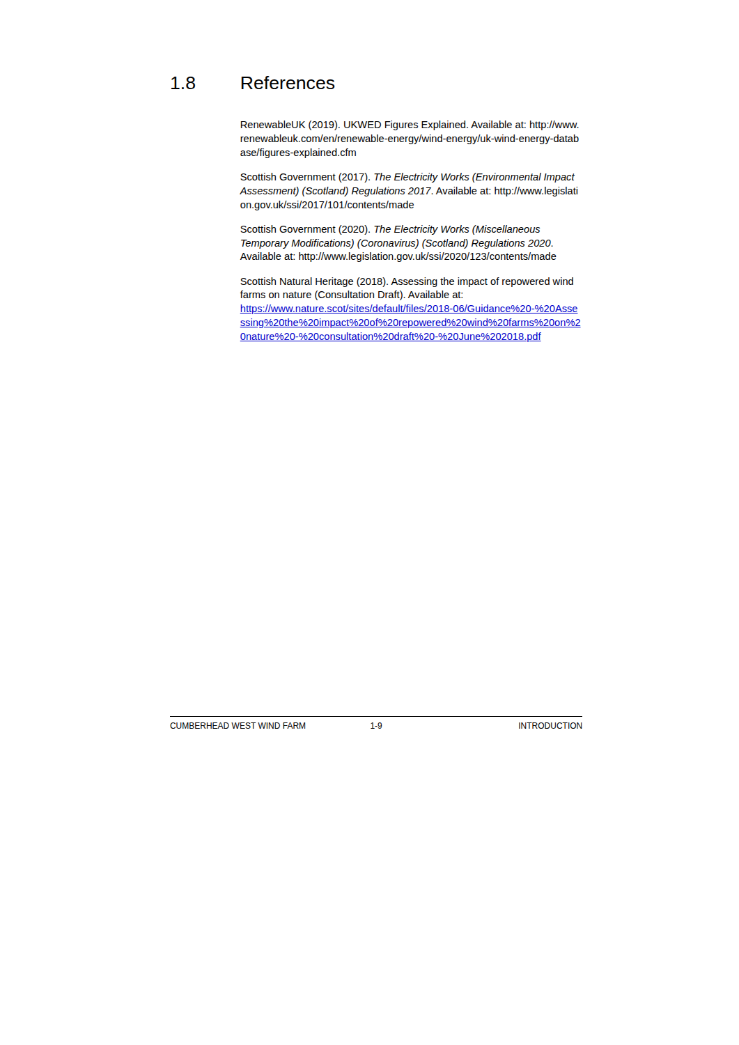1.8 References
RenewableUK (2019). UKWED Figures Explained. Available at: http://www.renewableuk.com/en/renewable-energy/wind-energy/uk-wind-energy-database/figures-explained.cfm
Scottish Government (2017). The Electricity Works (Environmental Impact Assessment) (Scotland) Regulations 2017. Available at: http://www.legislation.gov.uk/ssi/2017/101/contents/made
Scottish Government (2020). The Electricity Works (Miscellaneous Temporary Modifications) (Coronavirus) (Scotland) Regulations 2020. Available at: http://www.legislation.gov.uk/ssi/2020/123/contents/made
Scottish Natural Heritage (2018). Assessing the impact of repowered wind farms on nature (Consultation Draft). Available at:
https://www.nature.scot/sites/default/files/2018-06/Guidance%20-%20Assessing%20the%20impact%20of%20repowered%20wind%20farms%20on%20nature%20-%20consultation%20draft%20-%20June%202018.pdf
CUMBERHEAD WEST WIND FARM
1-9
INTRODUCTION